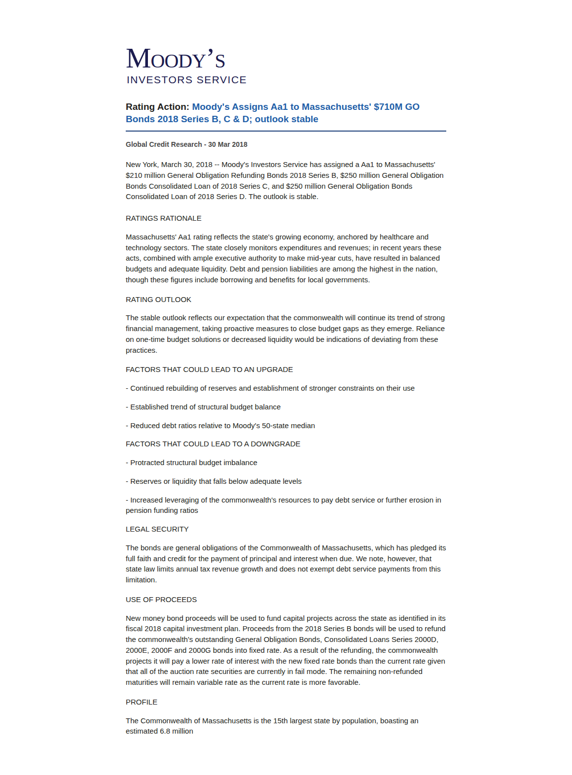MOODY’S
INVESTORS SERVICE
Rating Action: Moody's Assigns Aa1 to Massachusetts' $710M GO Bonds 2018 Series B, C & D; outlook stable
Global Credit Research - 30 Mar 2018
New York, March 30, 2018 -- Moody's Investors Service has assigned a Aa1 to Massachusetts' $210 million General Obligation Refunding Bonds 2018 Series B, $250 million General Obligation Bonds Consolidated Loan of 2018 Series C, and $250 million General Obligation Bonds Consolidated Loan of 2018 Series D. The outlook is stable.
RATINGS RATIONALE
Massachusetts' Aa1 rating reflects the state's growing economy, anchored by healthcare and technology sectors. The state closely monitors expenditures and revenues; in recent years these acts, combined with ample executive authority to make mid-year cuts, have resulted in balanced budgets and adequate liquidity. Debt and pension liabilities are among the highest in the nation, though these figures include borrowing and benefits for local governments.
RATING OUTLOOK
The stable outlook reflects our expectation that the commonwealth will continue its trend of strong financial management, taking proactive measures to close budget gaps as they emerge. Reliance on one-time budget solutions or decreased liquidity would be indications of deviating from these practices.
FACTORS THAT COULD LEAD TO AN UPGRADE
- Continued rebuilding of reserves and establishment of stronger constraints on their use
- Established trend of structural budget balance
- Reduced debt ratios relative to Moody's 50-state median
FACTORS THAT COULD LEAD TO A DOWNGRADE
- Protracted structural budget imbalance
- Reserves or liquidity that falls below adequate levels
- Increased leveraging of the commonwealth's resources to pay debt service or further erosion in pension funding ratios
LEGAL SECURITY
The bonds are general obligations of the Commonwealth of Massachusetts, which has pledged its full faith and credit for the payment of principal and interest when due. We note, however, that state law limits annual tax revenue growth and does not exempt debt service payments from this limitation.
USE OF PROCEEDS
New money bond proceeds will be used to fund capital projects across the state as identified in its fiscal 2018 capital investment plan. Proceeds from the 2018 Series B bonds will be used to refund the commonwealth's outstanding General Obligation Bonds, Consolidated Loans Series 2000D, 2000E, 2000F and 2000G bonds into fixed rate. As a result of the refunding, the commonwealth projects it will pay a lower rate of interest with the new fixed rate bonds than the current rate given that all of the auction rate securities are currently in fail mode. The remaining non-refunded maturities will remain variable rate as the current rate is more favorable.
PROFILE
The Commonwealth of Massachusetts is the 15th largest state by population, boasting an estimated 6.8 million